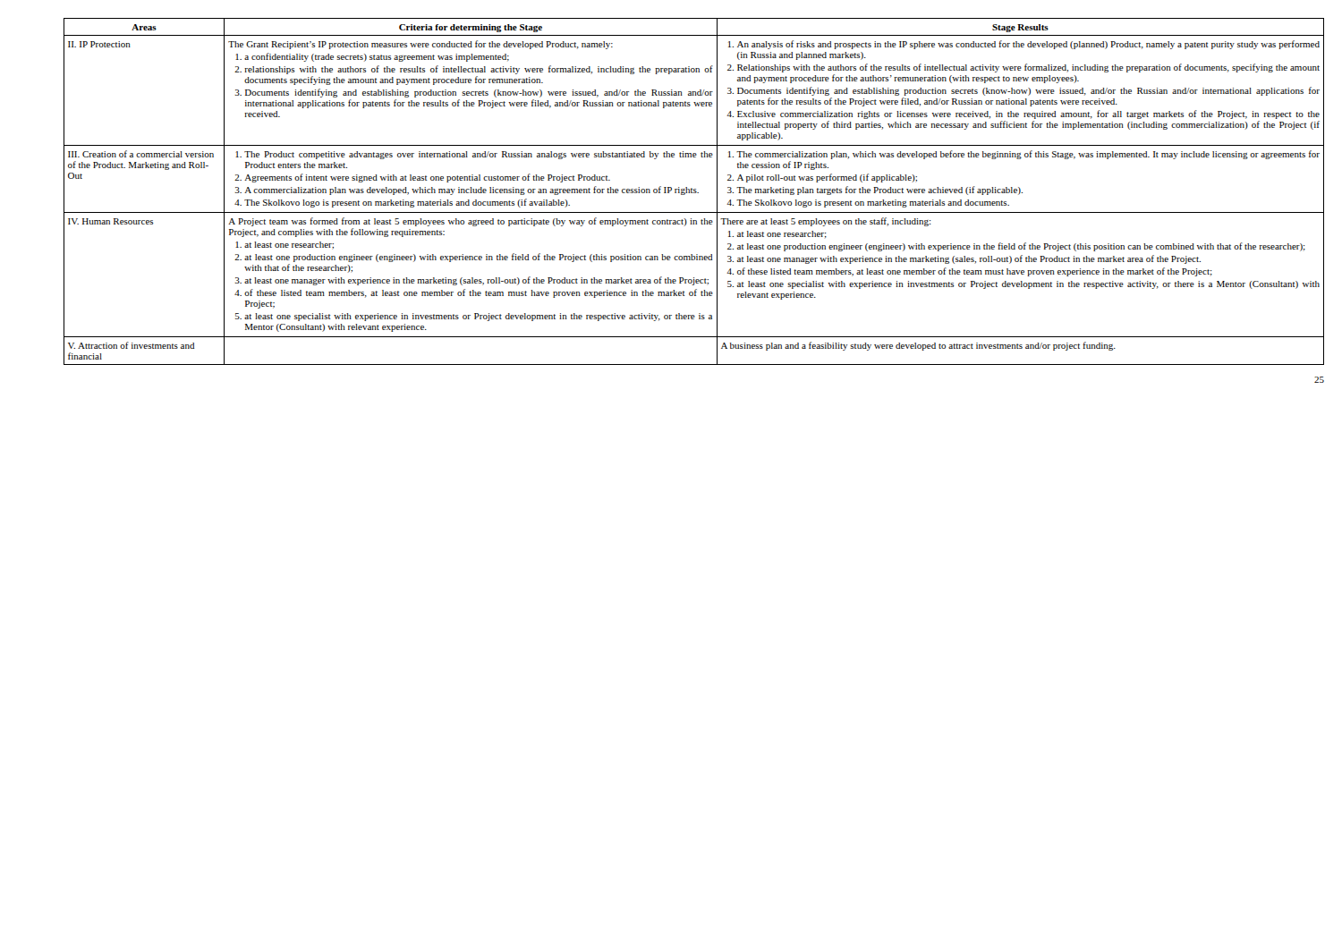| | Areas | Criteria for determining the Stage | Stage Results |
| --- | --- | --- | --- |
| | II. IP Protection | The Grant Recipient’s IP protection measures were conducted for the developed Product, namely: a confidentiality (trade secrets) status agreement was implemented; relationships with the authors of the results of intellectual activity were formalized, including the preparation of documents specifying the amount and payment procedure for remuneration. Documents identifying and establishing production secrets (know-how) were issued, and/or the Russian and/or international applications for patents for the results of the Project were filed, and/or Russian or national patents were received. | An analysis of risks and prospects in the IP sphere was conducted for the developed (planned) Product, namely a patent purity study was performed (in Russia and planned markets). Relationships with the authors of the results of intellectual activity were formalized, including the preparation of documents, specifying the amount and payment procedure for the authors’ remuneration (with respect to new employees). Documents identifying and establishing production secrets (know-how) were issued, and/or the Russian and/or international applications for patents for the results of the Project were filed, and/or Russian or national patents were received. Exclusive commercialization rights or licenses were received, in the required amount, for all target markets of the Project, in respect to the intellectual property of third parties, which are necessary and sufficient for the implementation (including commercialization) of the Project (if applicable). |
| | III. Creation of a commercial version of the Product. Marketing and Roll-Out | The Product competitive advantages over international and/or Russian analogs were substantiated by the time the Product enters the market. Agreements of intent were signed with at least one potential customer of the Project Product. A commercialization plan was developed, which may include licensing or an agreement for the cession of IP rights. The Skolkovo logo is present on marketing materials and documents (if available). | The commercialization plan, which was developed before the beginning of this Stage, was implemented. It may include licensing or agreements for the cession of IP rights. A pilot roll-out was performed (if applicable); The marketing plan targets for the Product were achieved (if applicable). The Skolkovo logo is present on marketing materials and documents. |
| | IV. Human Resources | A Project team was formed from at least 5 employees who agreed to participate (by way of employment contract) in the Project, and complies with the following requirements: at least one researcher; at least one production engineer (engineer) with experience in the field of the Project (this position can be combined with that of the researcher); at least one manager with experience in the marketing (sales, roll-out) of the Product in the market area of the Project; of these listed team members, at least one member of the team must have proven experience in the market of the Project; at least one specialist with experience in investments or Project development in the respective activity, or there is a Mentor (Consultant) with relevant experience. | There are at least 5 employees on the staff, including: at least one researcher; at least one production engineer (engineer) with experience in the field of the Project (this position can be combined with that of the researcher); at least one manager with experience in the marketing (sales, roll-out) of the Product in the market area of the Project. of these listed team members, at least one member of the team must have proven experience in the market of the Project; at least one specialist with experience in investments or Project development in the respective activity, or there is a Mentor (Consultant) with relevant experience. |
| | V. Attraction of investments and financial | | A business plan and a feasibility study were developed to attract investments and/or project funding. |
25